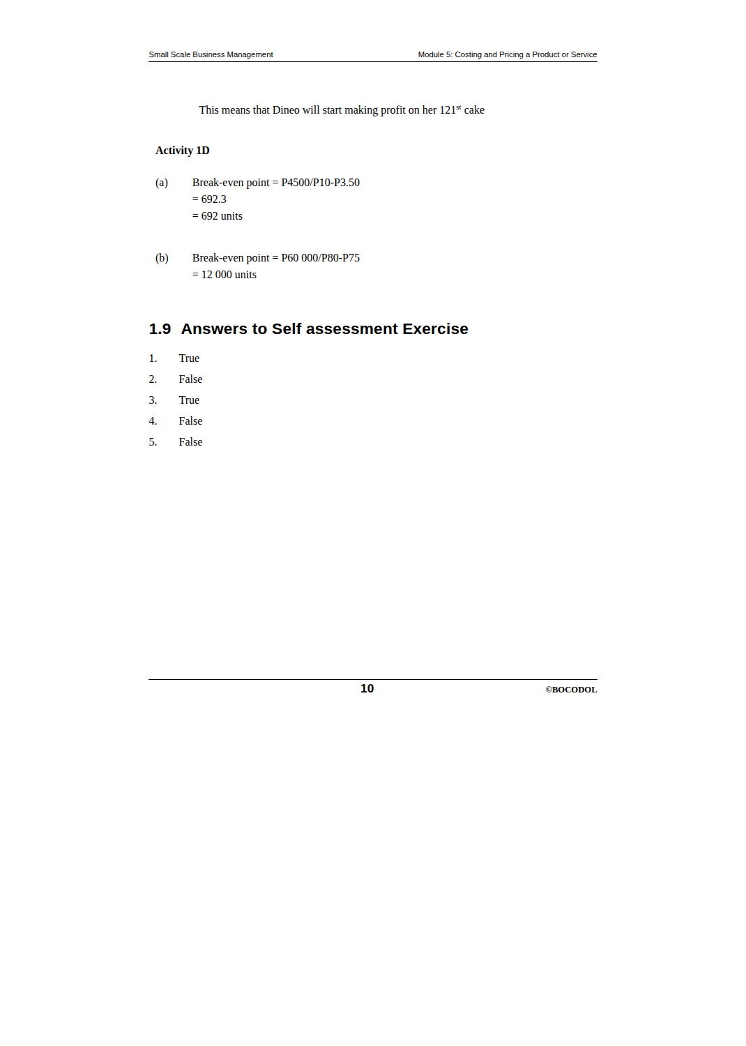Small Scale Business Management Module 5: Costing and Pricing a Product or Service
This means that Dineo will start making profit on her 121st cake
Activity 1D
| (a) | Break-even point = P4500/P10-P3.50 |
| | = 692.3 |
| | = 692 units |
| (b) | Break-even point = P60 000/P80-P75 |
| | = 12 000 units |
1.9 Answers to Self assessment Exercise
1. True
2. False
3. True
4. False
5. False
10 ©BOCODOL